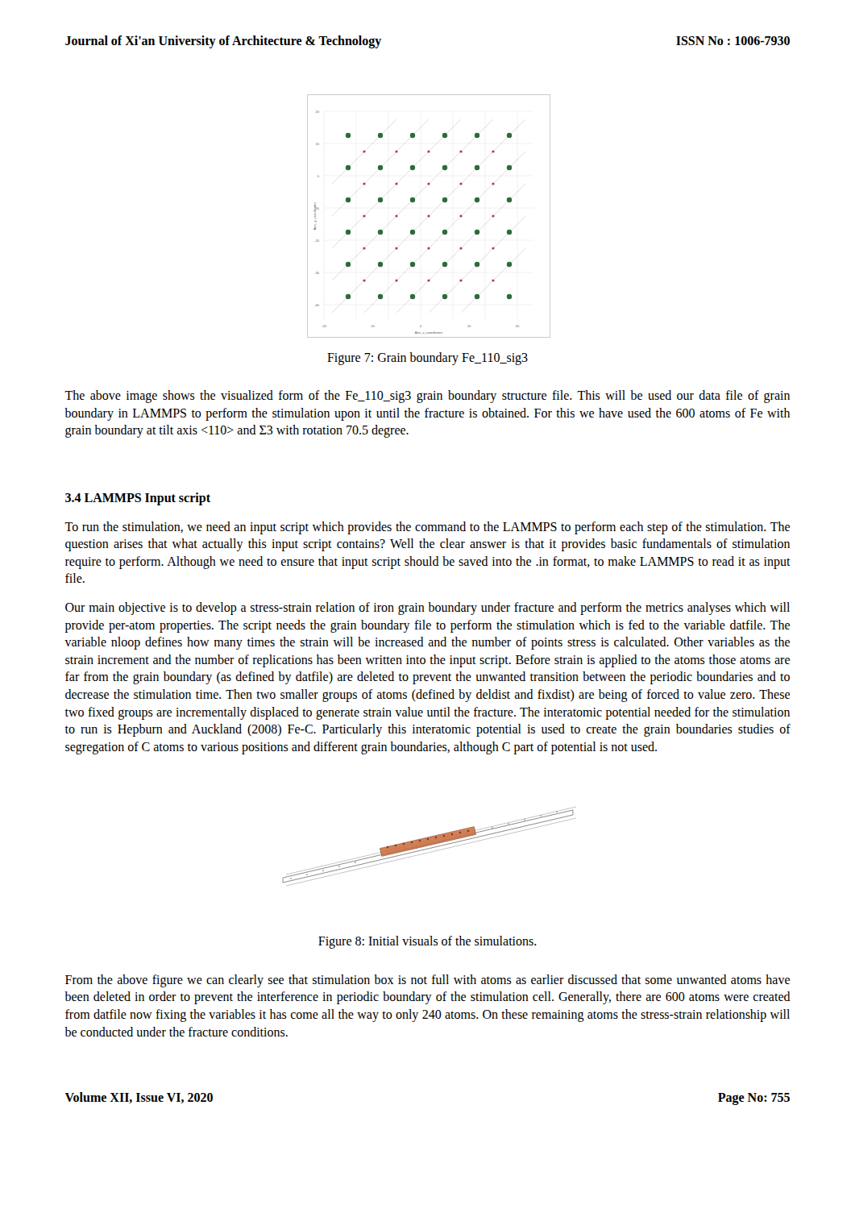Journal of Xi'an University of Architecture & Technology
ISSN No : 1006-7930
20 10 0 -10 -20 -30 -40 -20 -10 0 10 20 Axis_x_coordinates Axis_y_coordinates
Figure 7: Grain boundary Fe_110_sig3
The above image shows the visualized form of the Fe_110_sig3 grain boundary structure file. This will be used our data file of grain boundary in LAMMPS to perform the stimulation upon it until the fracture is obtained. For this we have used the 600 atoms of Fe with grain boundary at tilt axis <110> and Σ3 with rotation 70.5 degree.
3.4 LAMMPS Input script
To run the stimulation, we need an input script which provides the command to the LAMMPS to perform each step of the stimulation. The question arises that what actually this input script contains? Well the clear answer is that it provides basic fundamentals of stimulation require to perform. Although we need to ensure that input script should be saved into the .in format, to make LAMMPS to read it as input file.
Our main objective is to develop a stress-strain relation of iron grain boundary under fracture and perform the metrics analyses which will provide per-atom properties. The script needs the grain boundary file to perform the stimulation which is fed to the variable datfile. The variable nloop defines how many times the strain will be increased and the number of points stress is calculated. Other variables as the strain increment and the number of replications has been written into the input script. Before strain is applied to the atoms those atoms are far from the grain boundary (as defined by datfile) are deleted to prevent the unwanted transition between the periodic boundaries and to decrease the stimulation time. Then two smaller groups of atoms (defined by deldist and fixdist) are being of forced to value zero. These two fixed groups are incrementally displaced to generate strain value until the fracture. The interatomic potential needed for the stimulation to run is Hepburn and Auckland (2008) Fe-C. Particularly this interatomic potential is used to create the grain boundaries studies of segregation of C atoms to various positions and different grain boundaries, although C part of potential is not used.
Figure 8: Initial visuals of the simulations.
From the above figure we can clearly see that stimulation box is not full with atoms as earlier discussed that some unwanted atoms have been deleted in order to prevent the interference in periodic boundary of the stimulation cell. Generally, there are 600 atoms were created from datfile now fixing the variables it has come all the way to only 240 atoms. On these remaining atoms the stress-strain relationship will be conducted under the fracture conditions.
Volume XII, Issue VI, 2020
Page No: 755